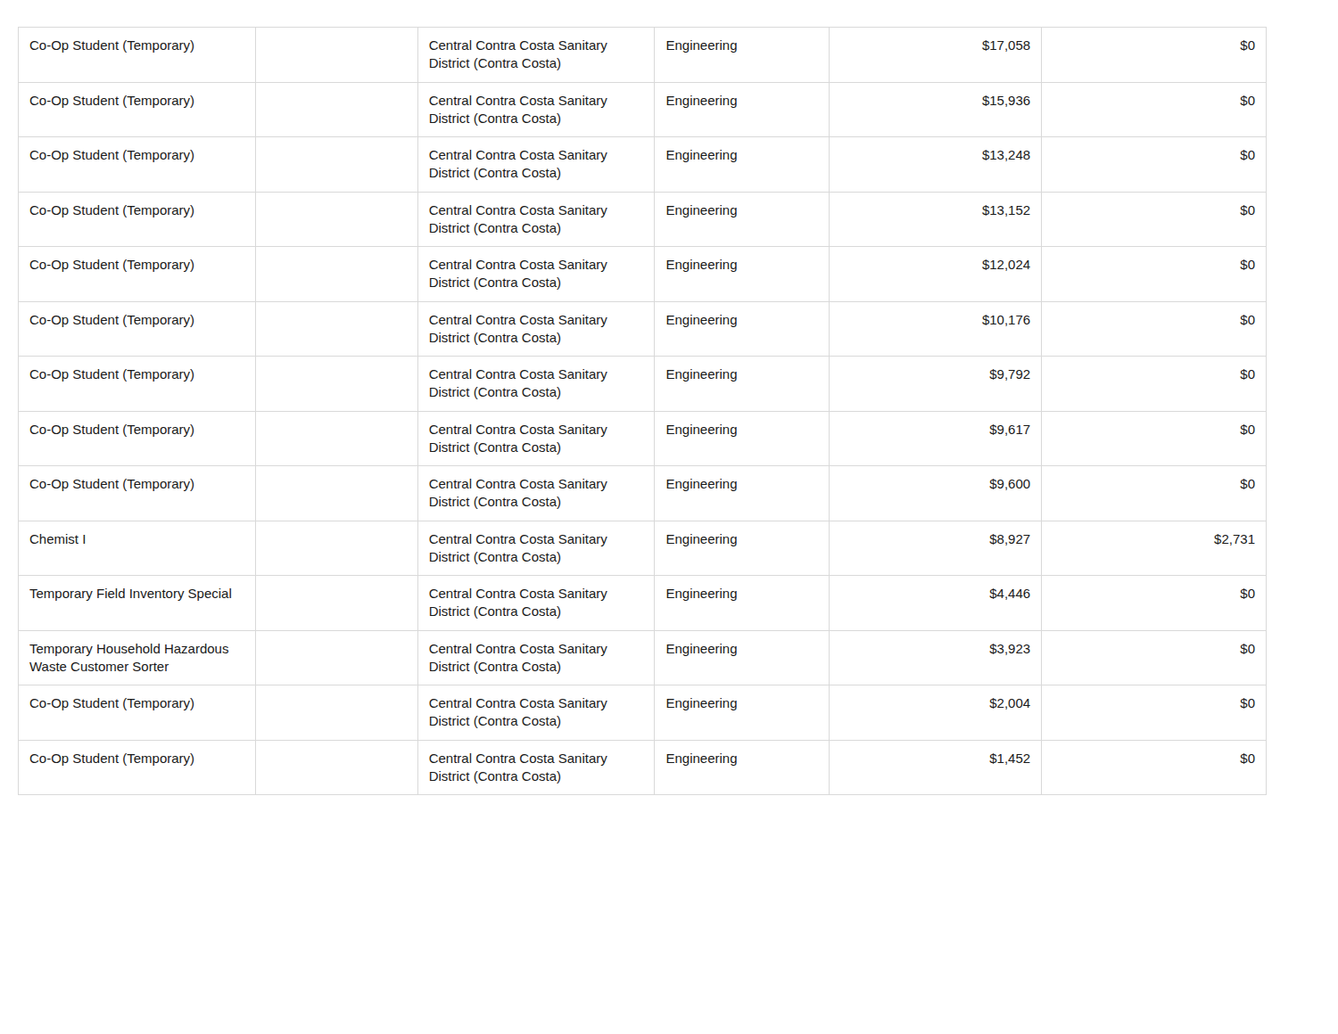| Co-Op Student (Temporary) | | Central Contra Costa Sanitary District (Contra Costa) | Engineering | $17,058 | $0 |
| Co-Op Student (Temporary) | | Central Contra Costa Sanitary District (Contra Costa) | Engineering | $15,936 | $0 |
| Co-Op Student (Temporary) | | Central Contra Costa Sanitary District (Contra Costa) | Engineering | $13,248 | $0 |
| Co-Op Student (Temporary) | | Central Contra Costa Sanitary District (Contra Costa) | Engineering | $13,152 | $0 |
| Co-Op Student (Temporary) | | Central Contra Costa Sanitary District (Contra Costa) | Engineering | $12,024 | $0 |
| Co-Op Student (Temporary) | | Central Contra Costa Sanitary District (Contra Costa) | Engineering | $10,176 | $0 |
| Co-Op Student (Temporary) | | Central Contra Costa Sanitary District (Contra Costa) | Engineering | $9,792 | $0 |
| Co-Op Student (Temporary) | | Central Contra Costa Sanitary District (Contra Costa) | Engineering | $9,617 | $0 |
| Co-Op Student (Temporary) | | Central Contra Costa Sanitary District (Contra Costa) | Engineering | $9,600 | $0 |
| Chemist I | | Central Contra Costa Sanitary District (Contra Costa) | Engineering | $8,927 | $2,731 |
| Temporary Field Inventory Special | | Central Contra Costa Sanitary District (Contra Costa) | Engineering | $4,446 | $0 |
| Temporary Household Hazardous Waste Customer Sorter | | Central Contra Costa Sanitary District (Contra Costa) | Engineering | $3,923 | $0 |
| Co-Op Student (Temporary) | | Central Contra Costa Sanitary District (Contra Costa) | Engineering | $2,004 | $0 |
| Co-Op Student (Temporary) | | Central Contra Costa Sanitary District (Contra Costa) | Engineering | $1,452 | $0 |